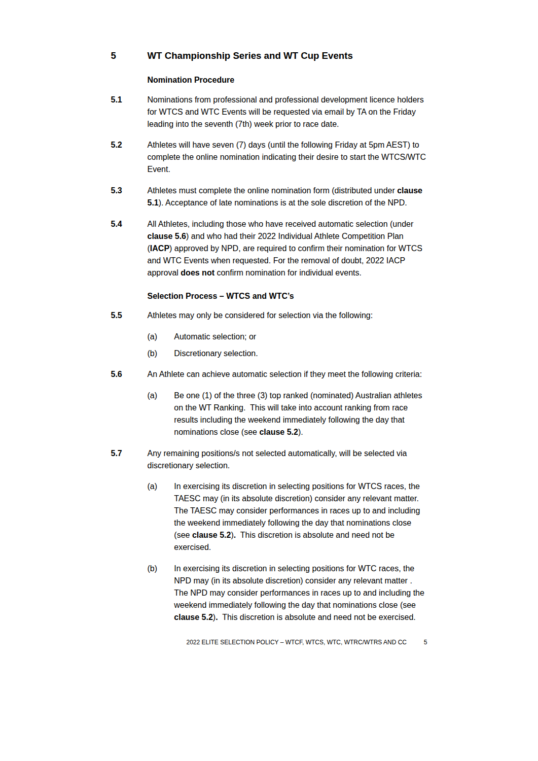5 WT Championship Series and WT Cup Events
Nomination Procedure
5.1
Nominations from professional and professional development licence holders for WTCS and WTC Events will be requested via email by TA on the Friday leading into the seventh (7th) week prior to race date.
5.2
Athletes will have seven (7) days (until the following Friday at 5pm AEST) to complete the online nomination indicating their desire to start the WTCS/WTC Event.
5.3
Athletes must complete the online nomination form (distributed under clause 5.1). Acceptance of late nominations is at the sole discretion of the NPD.
5.4
All Athletes, including those who have received automatic selection (under clause 5.6) and who had their 2022 Individual Athlete Competition Plan (IACP) approved by NPD, are required to confirm their nomination for WTCS and WTC Events when requested. For the removal of doubt, 2022 IACP approval does not confirm nomination for individual events.
Selection Process – WTCS and WTC’s
5.5
Athletes may only be considered for selection via the following:
(a)
Automatic selection; or
(b)
Discretionary selection.
5.6
An Athlete can achieve automatic selection if they meet the following criteria:
(a)
Be one (1) of the three (3) top ranked (nominated) Australian athletes on the WT Ranking. This will take into account ranking from race results including the weekend immediately following the day that nominations close (see clause 5.2).
5.7
Any remaining positions/s not selected automatically, will be selected via discretionary selection.
(a)
In exercising its discretion in selecting positions for WTCS races, the TAESC may (in its absolute discretion) consider any relevant matter. The TAESC may consider performances in races up to and including the weekend immediately following the day that nominations close (see clause 5.2). This discretion is absolute and need not be exercised.
(b)
In exercising its discretion in selecting positions for WTC races, the NPD may (in its absolute discretion) consider any relevant matter . The NPD may consider performances in races up to and including the weekend immediately following the day that nominations close (see clause 5.2). This discretion is absolute and need not be exercised.
2022 ELITE SELECTION POLICY – WTCF, WTCS, WTC, WTRC/WTRS AND CC
5